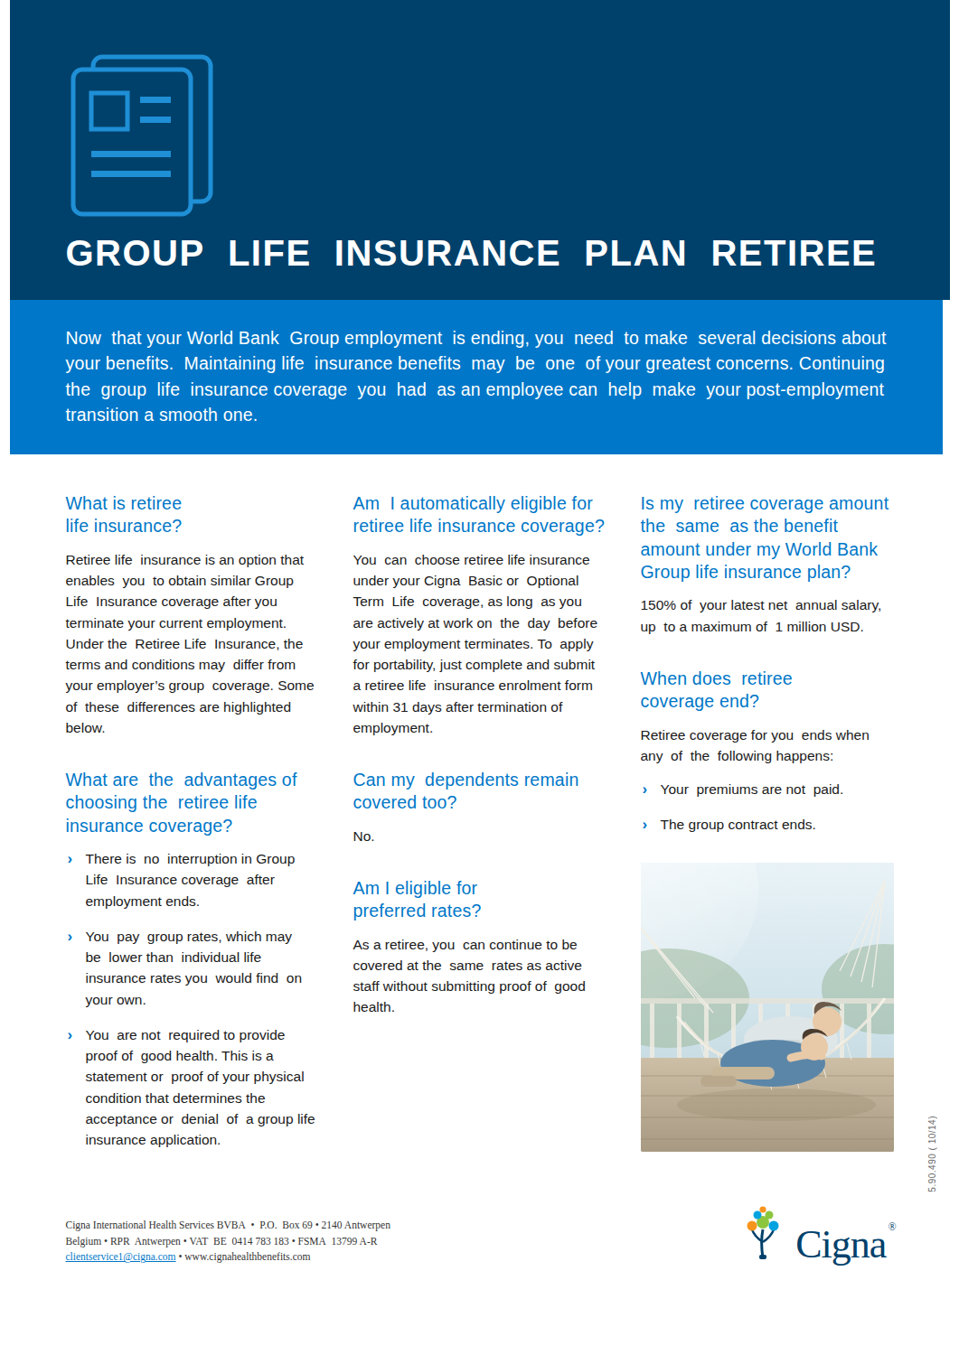GROUP LIFE INSURANCE PLAN RETIREE
Now that your World Bank Group employment is ending, you need to make several decisions about your benefits. Maintaining life insurance benefits may be one of your greatest concerns. Continuing the group life insurance coverage you had as an employee can help make your post-employment transition a smooth one.
What is retiree
life insurance?
Retiree life insurance is an option that enables you to obtain similar Group Life Insurance coverage after you terminate your current employment. Under the Retiree Life Insurance, the terms and conditions may differ from your employer’s group coverage. Some of these differences are highlighted below.
What are the advantages of choosing the retiree life insurance coverage?
There is no interruption in Group Life Insurance coverage after employment ends.
You pay group rates, which may be lower than individual life insurance rates you would find on your own.
You are not required to provide proof of good health. This is a statement or proof of your physical condition that determines the acceptance or denial of a group life insurance application.
Am I automatically eligible for retiree life insurance coverage?
You can choose retiree life insurance under your Cigna Basic or Optional Term Life coverage, as long as you are actively at work on the day before your employment terminates. To apply for portability, just complete and submit a retiree life insurance enrolment form within 31 days after termination of employment.
Can my dependents remain covered too?
No.
Am I eligible for
preferred rates?
As a retiree, you can continue to be covered at the same rates as active staff without submitting proof of good health.
Is my retiree coverage amount the same as the benefit amount under my World Bank Group life insurance plan?
150% of your latest net annual salary, up to a maximum of 1 million USD.
When does retiree
coverage end?
Retiree coverage for you ends when any of the following happens:
Your premiums are not paid.
The group contract ends.
5.90.490 ( 10/14)
Cigna International Health Services BVBA • P.O. Box 69 • 2140 Antwerpen
Belgium • RPR Antwerpen • VAT BE 0414 783 183 • FSMA 13799 A-R
clientservice1@cigna.com • www.cignahealthbenefits.com
Cigna®